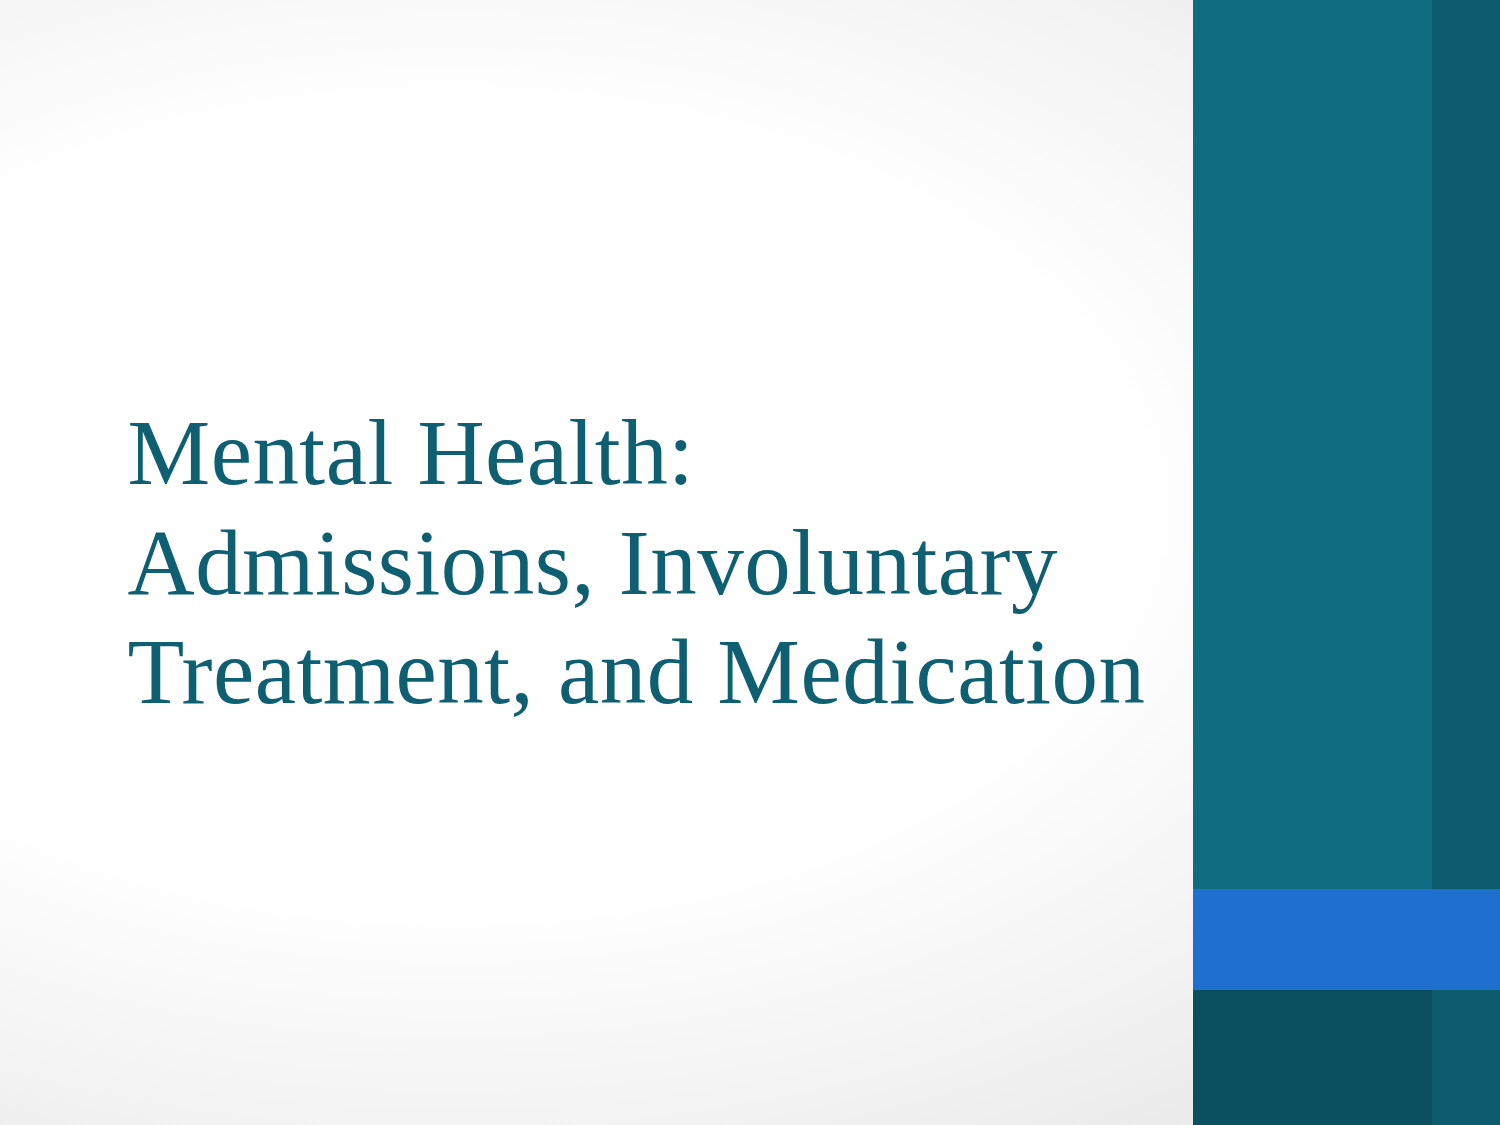Mental Health: Admissions, Involuntary Treatment, and Medication